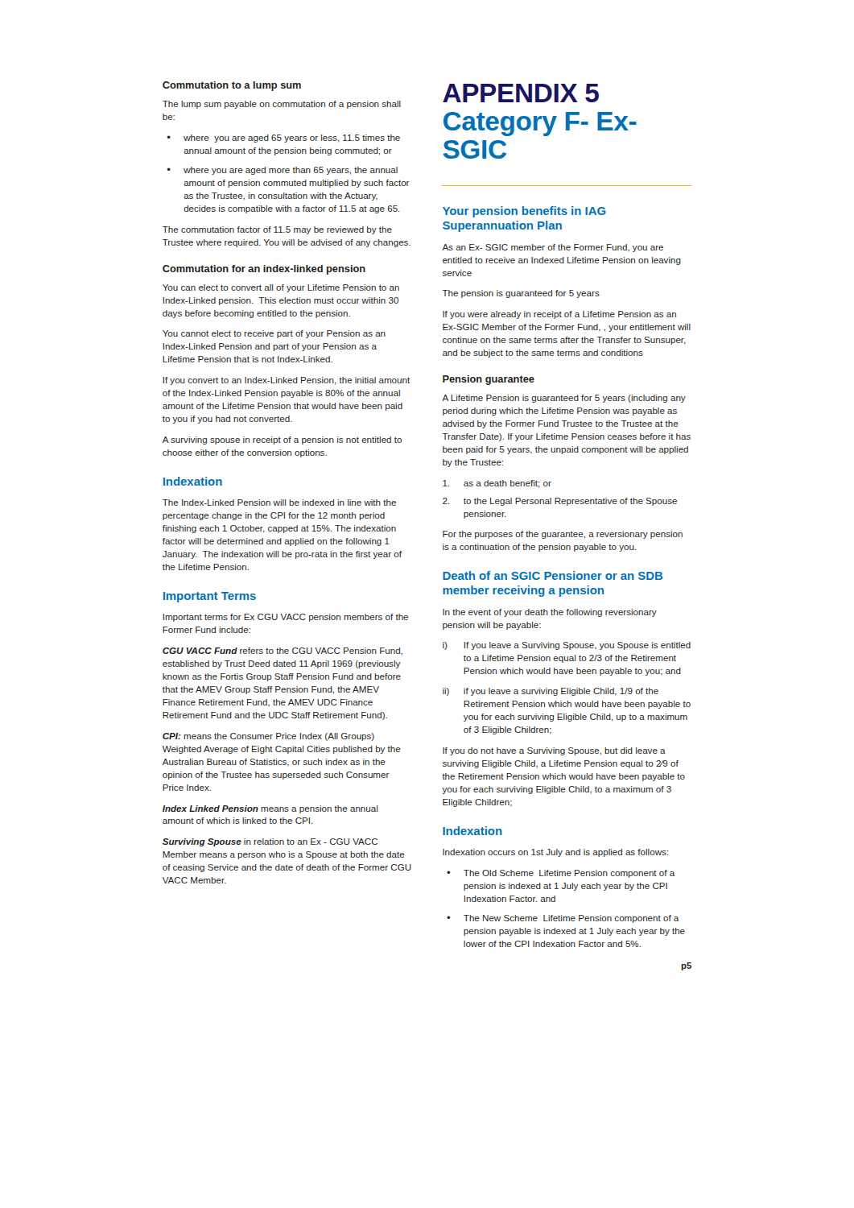Commutation to a lump sum
The lump sum payable on commutation of a pension shall be:
where you are aged 65 years or less, 11.5 times the annual amount of the pension being commuted; or
where you are aged more than 65 years, the annual amount of pension commuted multiplied by such factor as the Trustee, in consultation with the Actuary, decides is compatible with a factor of 11.5 at age 65.
The commutation factor of 11.5 may be reviewed by the Trustee where required. You will be advised of any changes.
Commutation for an index-linked pension
You can elect to convert all of your Lifetime Pension to an Index-Linked pension. This election must occur within 30 days before becoming entitled to the pension.
You cannot elect to receive part of your Pension as an Index-Linked Pension and part of your Pension as a Lifetime Pension that is not Index-Linked.
If you convert to an Index-Linked Pension, the initial amount of the Index-Linked Pension payable is 80% of the annual amount of the Lifetime Pension that would have been paid to you if you had not converted.
A surviving spouse in receipt of a pension is not entitled to choose either of the conversion options.
Indexation
The Index-Linked Pension will be indexed in line with the percentage change in the CPI for the 12 month period finishing each 1 October, capped at 15%. The indexation factor will be determined and applied on the following 1 January. The indexation will be pro-rata in the first year of the Lifetime Pension.
Important Terms
Important terms for Ex CGU VACC pension members of the Former Fund include:
CGU VACC Fund refers to the CGU VACC Pension Fund, established by Trust Deed dated 11 April 1969 (previously known as the Fortis Group Staff Pension Fund and before that the AMEV Group Staff Pension Fund, the AMEV Finance Retirement Fund, the AMEV UDC Finance Retirement Fund and the UDC Staff Retirement Fund).
CPI: means the Consumer Price Index (All Groups) Weighted Average of Eight Capital Cities published by the Australian Bureau of Statistics, or such index as in the opinion of the Trustee has superseded such Consumer Price Index.
Index Linked Pension means a pension the annual amount of which is linked to the CPI.
Surviving Spouse in relation to an Ex - CGU VACC Member means a person who is a Spouse at both the date of ceasing Service and the date of death of the Former CGU VACC Member.
APPENDIX 5Category F- Ex-SGIC
Your pension benefits in IAG Superannuation Plan
As an Ex- SGIC member of the Former Fund, you are entitled to receive an Indexed Lifetime Pension on leaving service
The pension is guaranteed for 5 years
If you were already in receipt of a Lifetime Pension as an Ex-SGIC Member of the Former Fund, , your entitlement will continue on the same terms after the Transfer to Sunsuper, and be subject to the same terms and conditions
Pension guarantee
A Lifetime Pension is guaranteed for 5 years (including any period during which the Lifetime Pension was payable as advised by the Former Fund Trustee to the Trustee at the Transfer Date). If your Lifetime Pension ceases before it has been paid for 5 years, the unpaid component will be applied by the Trustee:
as a death benefit; or
to the Legal Personal Representative of the Spouse pensioner.
For the purposes of the guarantee, a reversionary pension is a continuation of the pension payable to you.
Death of an SGIC Pensioner or an SDB member receiving a pension
In the event of your death the following reversionary pension will be payable:
i) If you leave a Surviving Spouse, you Spouse is entitled to a Lifetime Pension equal to 2/3 of the Retirement Pension which would have been payable to you; and
ii) if you leave a surviving Eligible Child, 1/9 of the Retirement Pension which would have been payable to you for each surviving Eligible Child, up to a maximum of 3 Eligible Children;
If you do not have a Surviving Spouse, but did leave a surviving Eligible Child, a Lifetime Pension equal to 2⁄9 of the Retirement Pension which would have been payable to you for each surviving Eligible Child, to a maximum of 3 Eligible Children;
Indexation
Indexation occurs on 1st July and is applied as follows:
The Old Scheme Lifetime Pension component of a pension is indexed at 1 July each year by the CPI Indexation Factor. and
The New Scheme Lifetime Pension component of a pension payable is indexed at 1 July each year by the lower of the CPI Indexation Factor and 5%.
p5